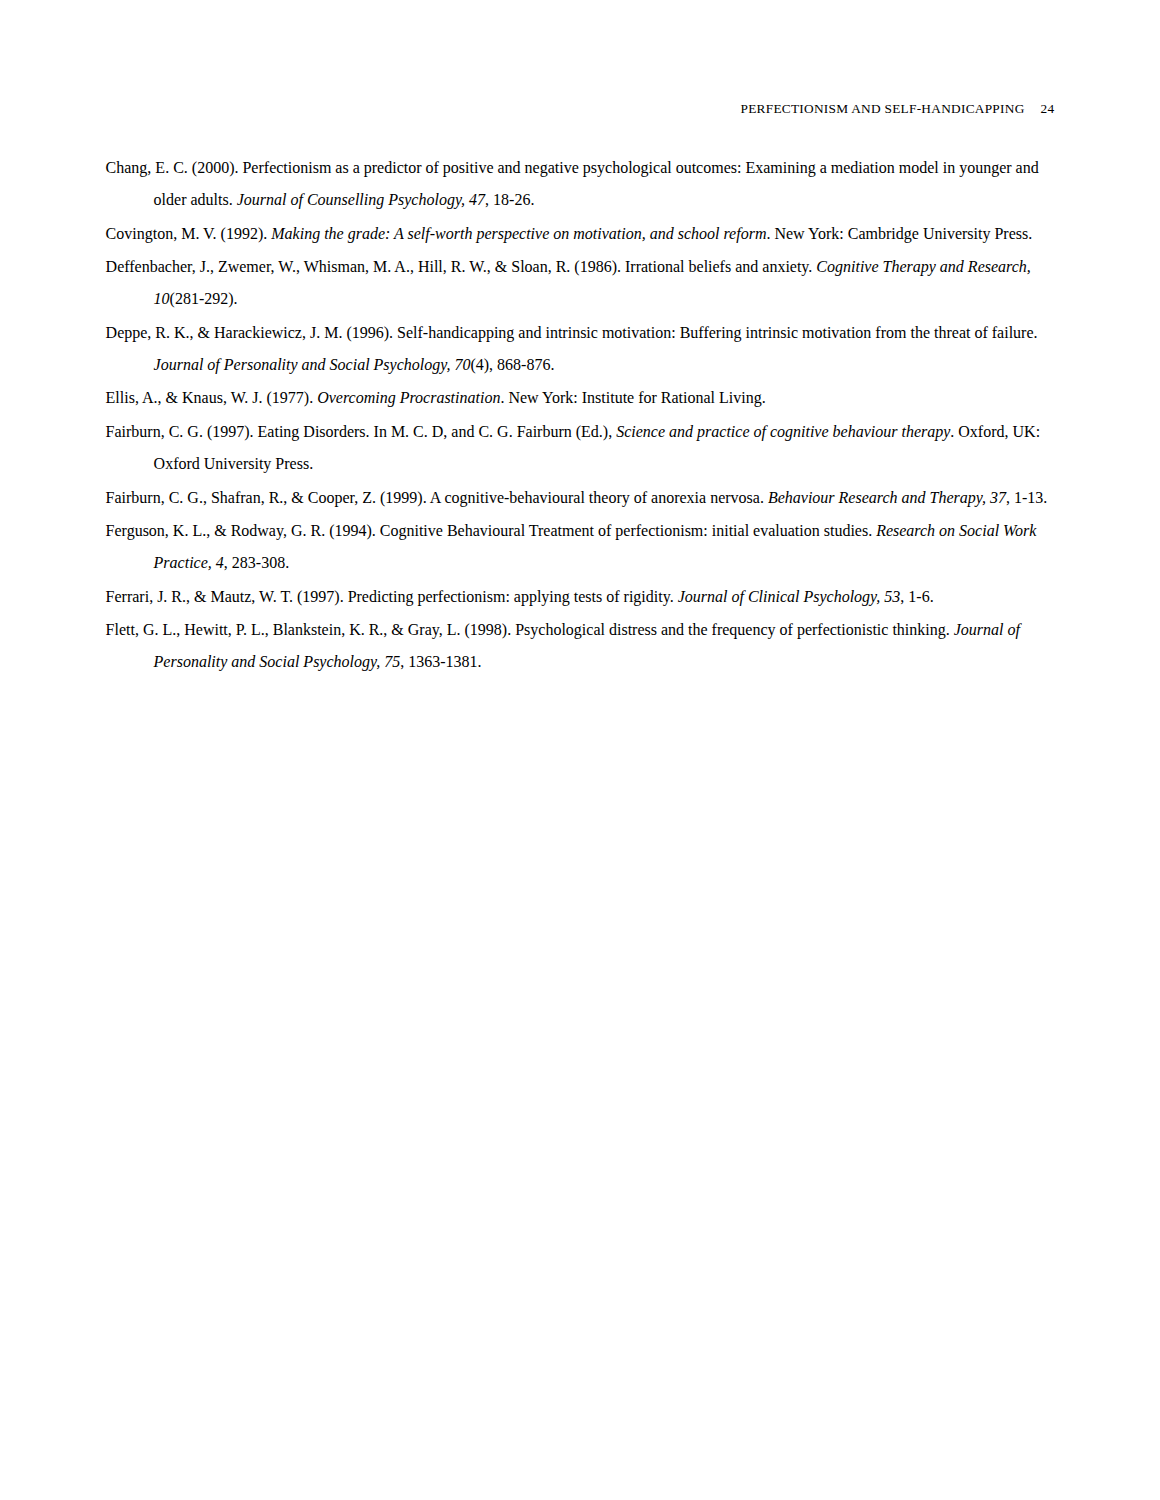PERFECTIONISM AND SELF-HANDICAPPING24
Chang, E. C. (2000). Perfectionism as a predictor of positive and negative psychological outcomes: Examining a mediation model in younger and older adults. Journal of Counselling Psychology, 47, 18-26.
Covington, M. V. (1992). Making the grade: A self-worth perspective on motivation, and school reform. New York: Cambridge University Press.
Deffenbacher, J., Zwemer, W., Whisman, M. A., Hill, R. W., & Sloan, R. (1986). Irrational beliefs and anxiety. Cognitive Therapy and Research, 10(281-292).
Deppe, R. K., & Harackiewicz, J. M. (1996). Self-handicapping and intrinsic motivation: Buffering intrinsic motivation from the threat of failure. Journal of Personality and Social Psychology, 70(4), 868-876.
Ellis, A., & Knaus, W. J. (1977). Overcoming Procrastination. New York: Institute for Rational Living.
Fairburn, C. G. (1997). Eating Disorders. In M. C. D, and C. G. Fairburn (Ed.), Science and practice of cognitive behaviour therapy. Oxford, UK: Oxford University Press.
Fairburn, C. G., Shafran, R., & Cooper, Z. (1999). A cognitive-behavioural theory of anorexia nervosa. Behaviour Research and Therapy, 37, 1-13.
Ferguson, K. L., & Rodway, G. R. (1994). Cognitive Behavioural Treatment of perfectionism: initial evaluation studies. Research on Social Work Practice, 4, 283-308.
Ferrari, J. R., & Mautz, W. T. (1997). Predicting perfectionism: applying tests of rigidity. Journal of Clinical Psychology, 53, 1-6.
Flett, G. L., Hewitt, P. L., Blankstein, K. R., & Gray, L. (1998). Psychological distress and the frequency of perfectionistic thinking. Journal of Personality and Social Psychology, 75, 1363-1381.